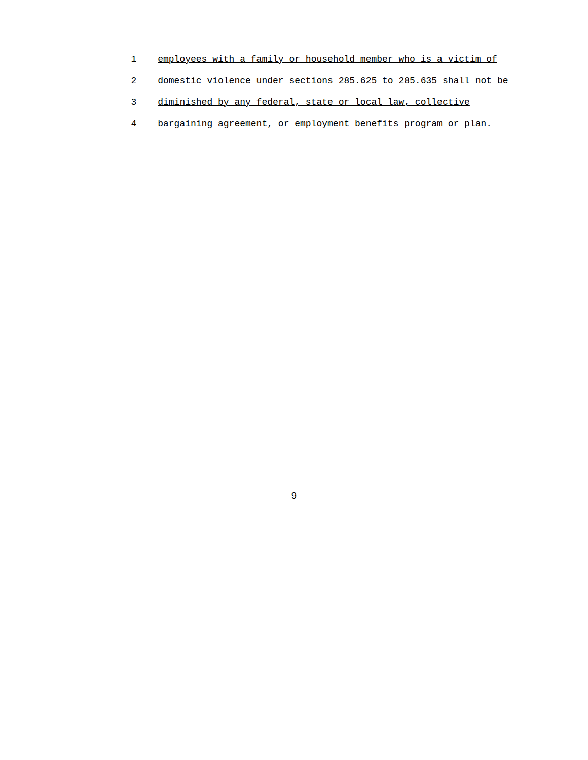| 1 | employees with a family or household member who is a victim of |
| 2 | domestic violence under sections 285.625 to 285.635 shall not be |
| 3 | diminished by any federal, state or local law, collective |
| 4 | bargaining agreement, or employment benefits program or plan. |
9